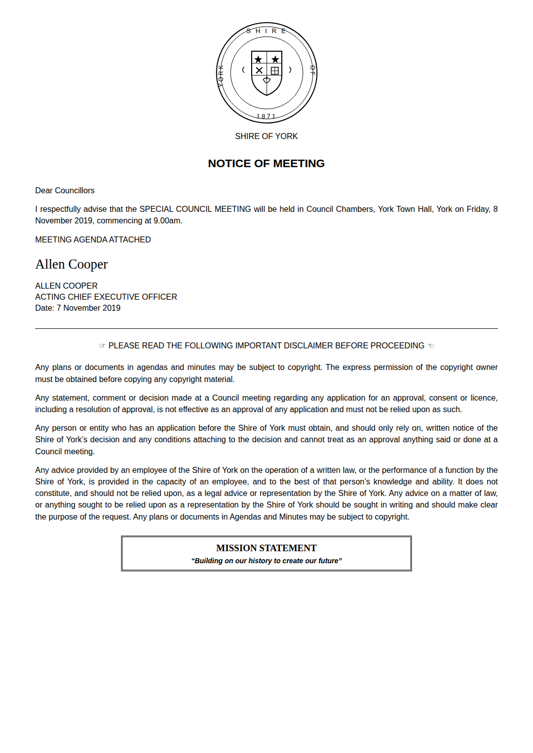S H I R E 1871 Y O R K O F
SHIRE OF YORK
NOTICE OF MEETING
Dear Councillors
I respectfully advise that the SPECIAL COUNCIL MEETING will be held in Council Chambers, York Town Hall, York on Friday, 8 November 2019, commencing at 9.00am.
MEETING AGENDA ATTACHED
Allen Cooper
ALLEN COOPER
ACTING CHIEF EXECUTIVE OFFICER
Date: 7 November 2019
☞ PLEASE READ THE FOLLOWING IMPORTANT DISCLAIMER BEFORE PROCEEDING ☜
Any plans or documents in agendas and minutes may be subject to copyright. The express permission of the copyright owner must be obtained before copying any copyright material.
Any statement, comment or decision made at a Council meeting regarding any application for an approval, consent or licence, including a resolution of approval, is not effective as an approval of any application and must not be relied upon as such.
Any person or entity who has an application before the Shire of York must obtain, and should only rely on, written notice of the Shire of York’s decision and any conditions attaching to the decision and cannot treat as an approval anything said or done at a Council meeting.
Any advice provided by an employee of the Shire of York on the operation of a written law, or the performance of a function by the Shire of York, is provided in the capacity of an employee, and to the best of that person’s knowledge and ability. It does not constitute, and should not be relied upon, as a legal advice or representation by the Shire of York. Any advice on a matter of law, or anything sought to be relied upon as a representation by the Shire of York should be sought in writing and should make clear the purpose of the request. Any plans or documents in Agendas and Minutes may be subject to copyright.
MISSION STATEMENT
“Building on our history to create our future”